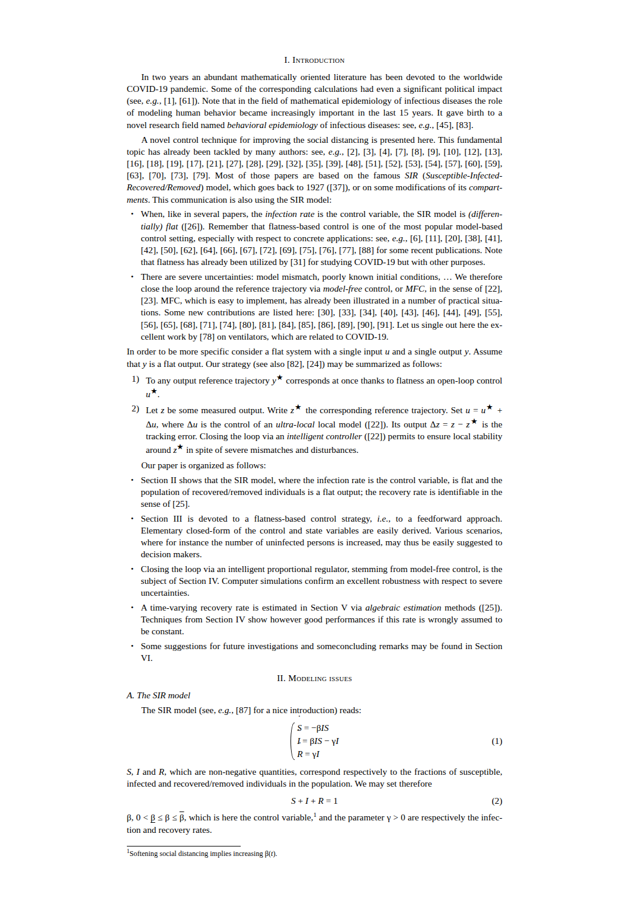I. Introduction
In two years an abundant mathematically oriented literature has been devoted to the worldwide COVID-19 pandemic. Some of the corresponding calculations had even a significant political impact (see, e.g., [1], [61]). Note that in the field of mathematical epidemiology of infectious diseases the role of modeling human behavior became increasingly important in the last 15 years. It gave birth to a novel research field named behavioral epidemiology of infectious diseases: see, e.g., [45], [83].
A novel control technique for improving the social distancing is presented here. This fundamental topic has already been tackled by many authors: see, e.g., [2], [3], [4], [7], [8], [9], [10], [12], [13], [16], [18], [19], [17], [21], [27], [28], [29], [32], [35], [39], [48], [51], [52], [53], [54], [57], [60], [59], [63], [70], [73], [79]. Most of those papers are based on the famous SIR (Susceptible-Infected-Recovered/Removed) model, which goes back to 1927 ([37]), or on some modifications of its compartments. This communication is also using the SIR model:
When, like in several papers, the infection rate is the control variable, the SIR model is (differentially) flat ([26]). Remember that flatness-based control is one of the most popular model-based control setting, especially with respect to concrete applications: see, e.g., [6], [11], [20], [38], [41], [42], [50], [62], [64], [66], [67], [72], [69], [75], [76], [77], [88] for some recent publications. Note that flatness has already been utilized by [31] for studying COVID-19 but with other purposes.
There are severe uncertainties: model mismatch, poorly known initial conditions, … We therefore close the loop around the reference trajectory via model-free control, or MFC, in the sense of [22], [23]. MFC, which is easy to implement, has already been illustrated in a number of practical situations. Some new contributions are listed here: [30], [33], [34], [40], [43], [46], [44], [49], [55], [56], [65], [68], [71], [74], [80], [81], [84], [85], [86], [89], [90], [91]. Let us single out here the excellent work by [78] on ventilators, which are related to COVID-19.
In order to be more specific consider a flat system with a single input u and a single output y. Assume that y is a flat output. Our strategy (see also [82], [24]) may be summarized as follows:
To any output reference trajectory y★ corresponds at once thanks to flatness an open-loop control u★.
Let z be some measured output. Write z★ the corresponding reference trajectory. Set u = u★ + Δu, where Δu is the control of an ultra-local local model ([22]). Its output Δz = z − z★ is the tracking error. Closing the loop via an intelligent controller ([22]) permits to ensure local stability around z★ in spite of severe mismatches and disturbances.
Our paper is organized as follows:
Section II shows that the SIR model, where the infection rate is the control variable, is flat and the population of recovered/removed individuals is a flat output; the recovery rate is identifiable in the sense of [25].
Section III is devoted to a flatness-based control strategy, i.e., to a feedforward approach. Elementary closed-form of the control and state variables are easily derived. Various scenarios, where for instance the number of uninfected persons is increased, may thus be easily suggested to decision makers.
Closing the loop via an intelligent proportional regulator, stemming from model-free control, is the subject of Section IV. Computer simulations confirm an excellent robustness with respect to severe uncertainties.
A time-varying recovery rate is estimated in Section V via algebraic estimation methods ([25]). Techniques from Section IV show however good performances if this rate is wrongly assumed to be constant.
Some suggestions for future investigations and someconcluding remarks may be found in Section VI.
II. Modeling issues
A. The SIR model
The SIR model (see, e.g., [87] for a nice introduction) reads:
S = −βIS
I = βIS − γI
R = γI
(1)
S, I and R, which are non-negative quantities, correspond respectively to the fractions of susceptible, infected and recovered/removed individuals in the population. We may set therefore
S + I + R = 1
(2)
β, 0 < β ≤ β ≤ β, which is here the control variable,1 and the parameter γ > 0 are respectively the infection and recovery rates.
1Softening social distancing implies increasing β(t).